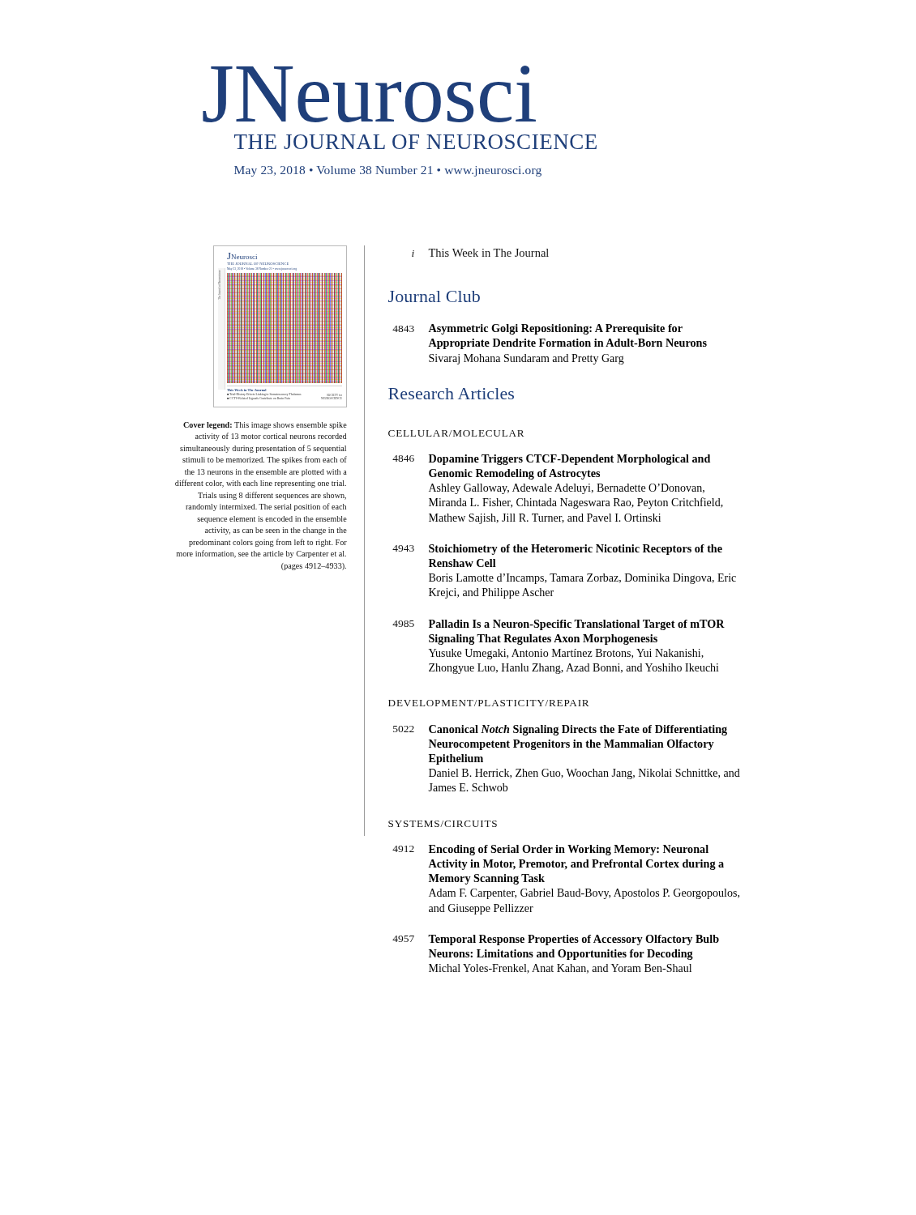JNeurosci
The Journal of Neuroscience
May 23, 2018 • Volume 38 Number 21 • www.jneurosci.org
The Journal of Neuroscience
JNeurosci
The Journal of Neuroscience
May 23, 2018 • Volume 38 Number 21 • www.jneurosci.org
This Week in The Journal ■ Trial-History Effects Linking to Somatosensory Thalamus
■ CCTV-Related Ligands Contribute on Brain Pain
SOCIETY for
NEUROSCIENCE
Cover legend: This image shows ensemble spike activity of 13 motor cortical neurons recorded simultaneously during presentation of 5 sequential stimuli to be memorized. The spikes from each of the 13 neurons in the ensemble are plotted with a different color, with each line representing one trial. Trials using 8 different sequences are shown, randomly intermixed. The serial position of each sequence element is encoded in the ensemble activity, as can be seen in the change in the predominant colors going from left to right. For more information, see the article by Carpenter et al. (pages 4912–4933).
i
This Week in The Journal
Journal Club
4843
Asymmetric Golgi Repositioning: A Prerequisite for Appropriate Dendrite Formation in Adult-Born Neurons
Sivaraj Mohana Sundaram and Pretty Garg
Research Articles
CELLULAR/MOLECULAR
4846
Dopamine Triggers CTCF-Dependent Morphological and Genomic Remodeling of Astrocytes
Ashley Galloway, Adewale Adeluyi, Bernadette O’Donovan, Miranda L. Fisher, Chintada Nageswara Rao, Peyton Critchfield, Mathew Sajish, Jill R. Turner, and Pavel I. Ortinski
4943
Stoichiometry of the Heteromeric Nicotinic Receptors of the Renshaw Cell
Boris Lamotte d’Incamps, Tamara Zorbaz, Dominika Dingova, Eric Krejci, and Philippe Ascher
4985
Palladin Is a Neuron-Specific Translational Target of mTOR Signaling That Regulates Axon Morphogenesis
Yusuke Umegaki, Antonio Martínez Brotons, Yui Nakanishi, Zhongyue Luo, Hanlu Zhang, Azad Bonni, and Yoshiho Ikeuchi
DEVELOPMENT/PLASTICITY/REPAIR
5022
Canonical Notch Signaling Directs the Fate of Differentiating Neurocompetent Progenitors in the Mammalian Olfactory Epithelium
Daniel B. Herrick, Zhen Guo, Woochan Jang, Nikolai Schnittke, and James E. Schwob
SYSTEMS/CIRCUITS
4912
Encoding of Serial Order in Working Memory: Neuronal Activity in Motor, Premotor, and Prefrontal Cortex during a Memory Scanning Task
Adam F. Carpenter, Gabriel Baud-Bovy, Apostolos P. Georgopoulos, and Giuseppe Pellizzer
4957
Temporal Response Properties of Accessory Olfactory Bulb Neurons: Limitations and Opportunities for Decoding
Michal Yoles-Frenkel, Anat Kahan, and Yoram Ben-Shaul